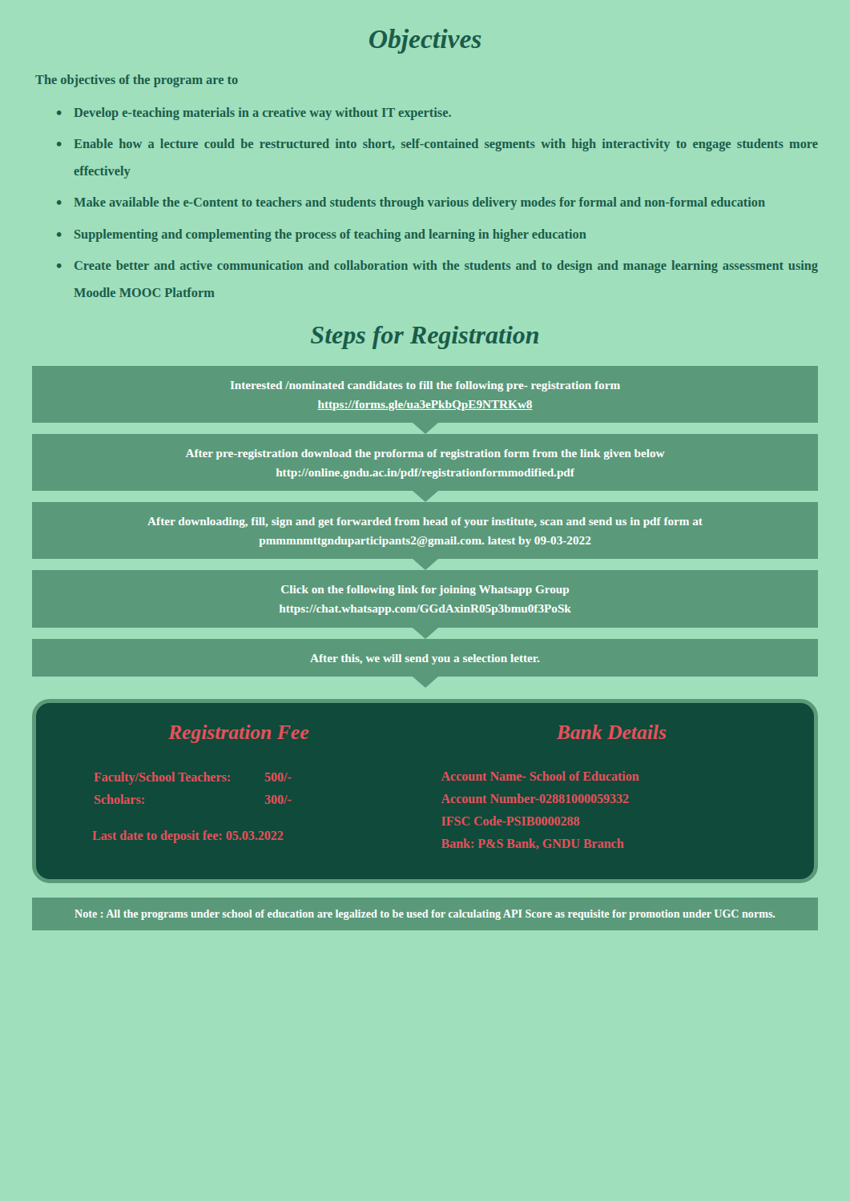Objectives
The objectives of the program are to
Develop e-teaching materials in a creative way without IT expertise.
Enable how a lecture could be restructured into short, self-contained segments with high interactivity to engage students more effectively
Make available the e-Content to teachers and students through various delivery modes for formal and non-formal education
Supplementing and complementing the process of teaching and learning in higher education
Create better and active communication and collaboration with the students and to design and manage learning assessment using Moodle MOOC Platform
Steps for Registration
Interested /nominated candidates to fill the following pre- registration form
https://forms.gle/ua3ePkbQpE9NTRKw8
After pre-registration download the proforma of registration form from the link given below
http://online.gndu.ac.in/pdf/registrationformmodified.pdf
After downloading, fill, sign and get forwarded from head of your institute, scan and send us in pdf form at pmmmnmttgnduparticipants2@gmail.com. latest by 09-03-2022
Click on the following link for joining Whatsapp Group
https://chat.whatsapp.com/GGdAxinR05p3bmu0f3PoSk
After this, we will send you a selection letter.
Registration Fee
| Faculty/School Teachers: | 500/- |
| Scholars: | 300/- |
Last date to deposit fee: 05.03.2022
Bank Details
Account Name- School of Education
Account Number-02881000059332
IFSC Code-PSIB0000288
Bank: P&S Bank, GNDU Branch
Note : All the programs under school of education are legalized to be used for calculating API Score as requisite for promotion under UGC norms.